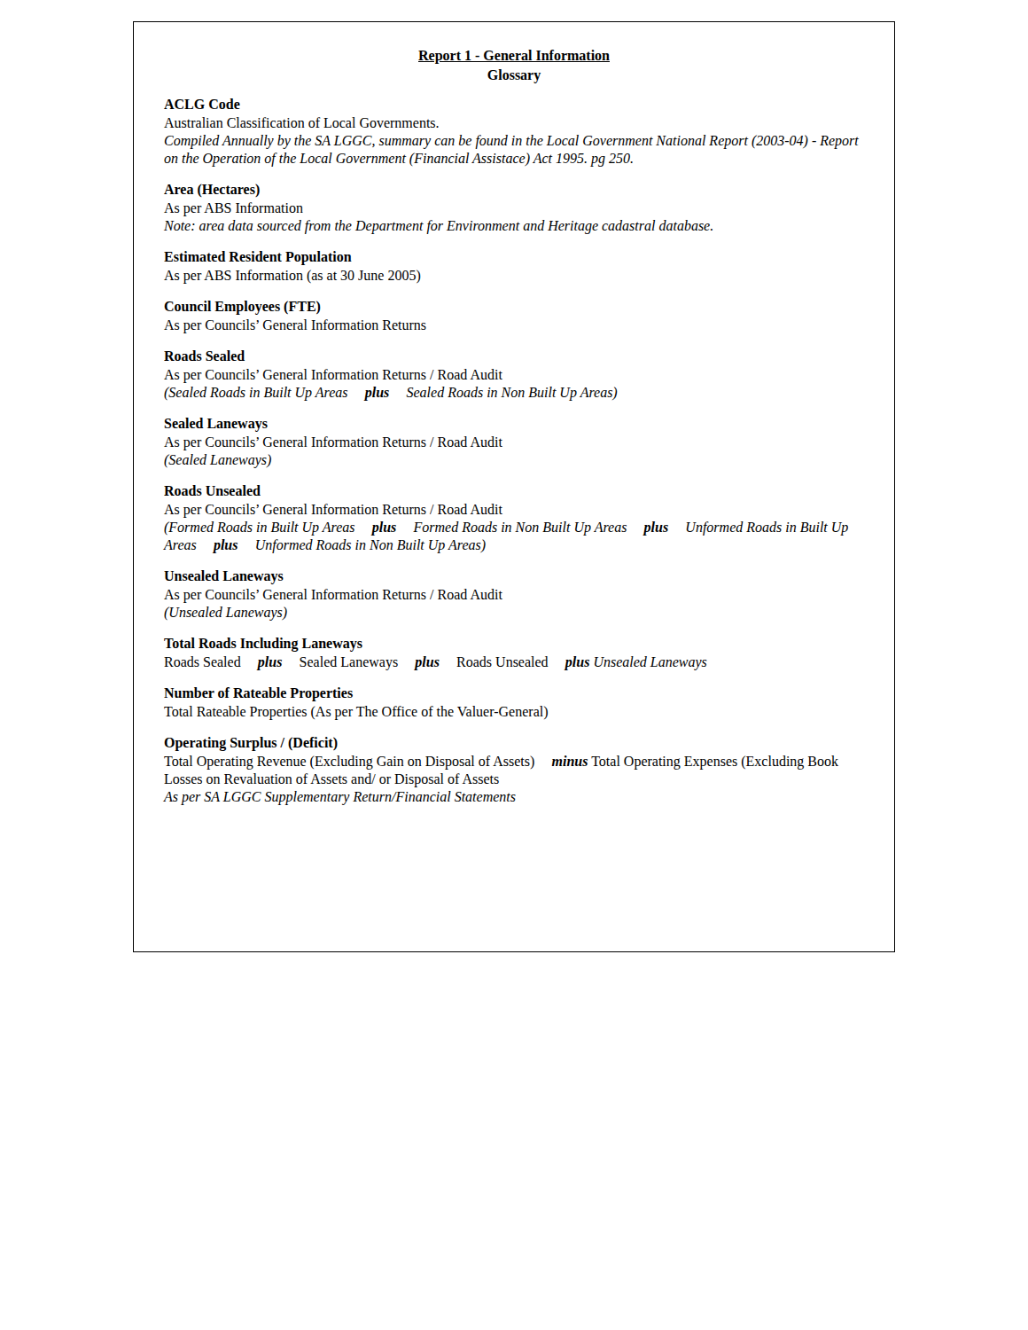Report 1 - General Information
Glossary
ACLG Code
Australian Classification of Local Governments.
Compiled Annually by the SA LGGC, summary can be found in the Local Government National Report (2003-04) - Report on the Operation of the Local Government (Financial Assistace) Act 1995. pg 250.
Area (Hectares)
As per ABS Information
Note: area data sourced from the Department for Environment and Heritage cadastral database.
Estimated Resident Population
As per ABS Information (as at 30 June 2005)
Council Employees (FTE)
As per Councils’ General Information Returns
Roads Sealed
As per Councils’ General Information Returns / Road Audit
(Sealed Roads in Built Up Areas plus Sealed Roads in Non Built Up Areas)
Sealed Laneways
As per Councils’ General Information Returns / Road Audit
(Sealed Laneways)
Roads Unsealed
As per Councils’ General Information Returns / Road Audit
(Formed Roads in Built Up Areas plus Formed Roads in Non Built Up Areas plus Unformed Roads in Built Up Areas plus Unformed Roads in Non Built Up Areas)
Unsealed Laneways
As per Councils’ General Information Returns / Road Audit
(Unsealed Laneways)
Total Roads Including Laneways
Roads Sealed plus Sealed Laneways plus Roads Unsealed plus Unsealed Laneways
Number of Rateable Properties
Total Rateable Properties (As per The Office of the Valuer-General)
Operating Surplus / (Deficit)
Total Operating Revenue (Excluding Gain on Disposal of Assets) minus Total Operating Expenses (Excluding Book Losses on Revaluation of Assets and/ or Disposal of Assets
As per SA LGGC Supplementary Return/Financial Statements